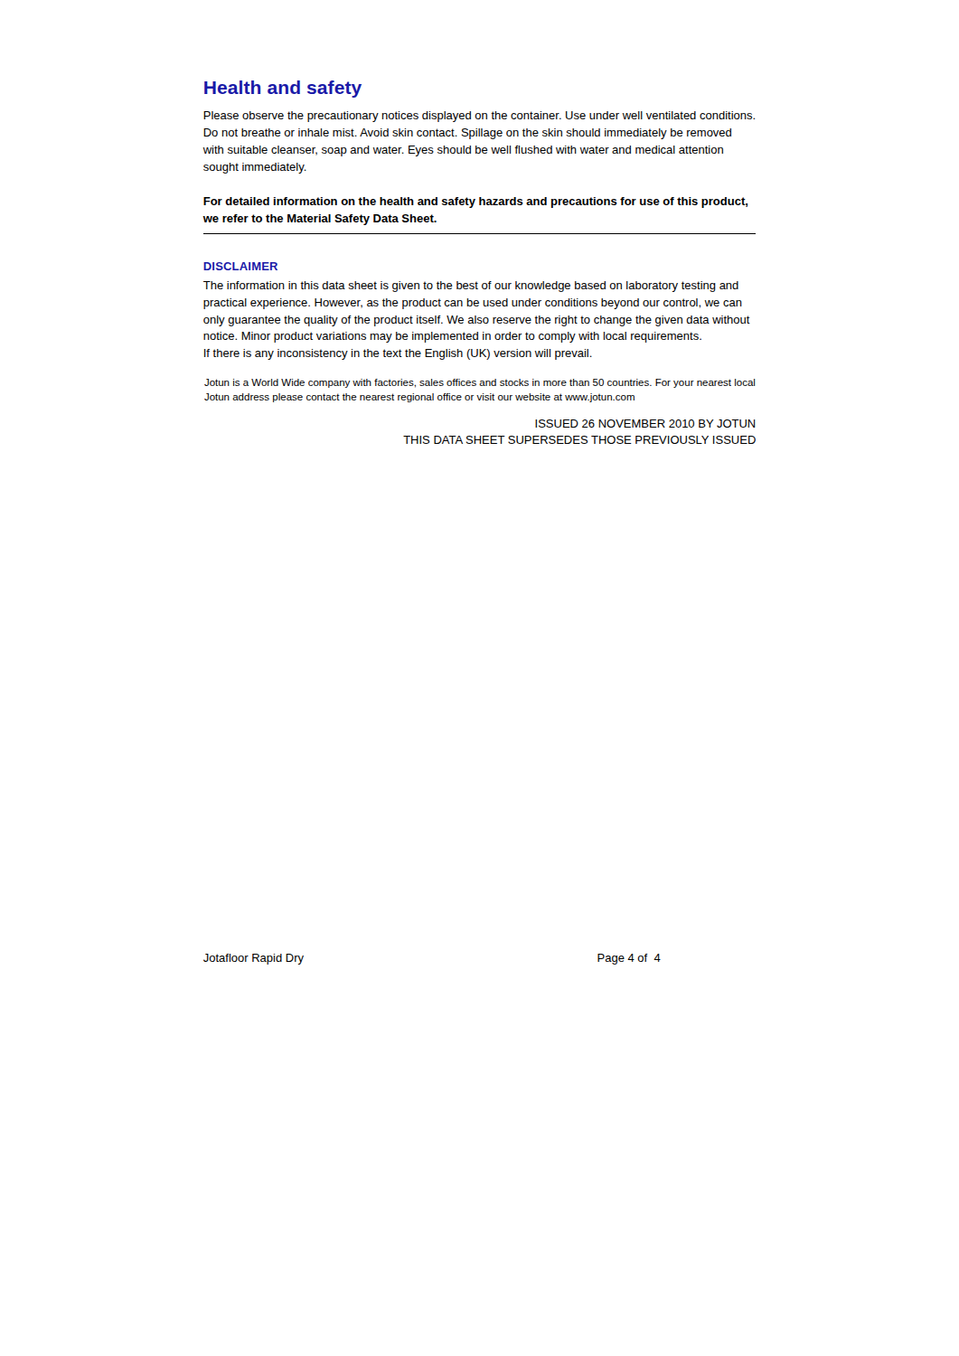Health and safety
Please observe the precautionary notices displayed on the container. Use under well ventilated conditions. Do not breathe or inhale mist. Avoid skin contact. Spillage on the skin should immediately be removed with suitable cleanser, soap and water. Eyes should be well flushed with water and medical attention sought immediately.
For detailed information on the health and safety hazards and precautions for use of this product, we refer to the Material Safety Data Sheet.
DISCLAIMER
The information in this data sheet is given to the best of our knowledge based on laboratory testing and practical experience. However, as the product can be used under conditions beyond our control, we can only guarantee the quality of the product itself. We also reserve the right to change the given data without notice. Minor product variations may be implemented in order to comply with local requirements.
If there is any inconsistency in the text the English (UK) version will prevail.
Jotun is a World Wide company with factories, sales offices and stocks in more than 50 countries. For your nearest local Jotun address please contact the nearest regional office or visit our website at www.jotun.com
ISSUED 26 NOVEMBER 2010 BY JOTUN
THIS DATA SHEET SUPERSEDES THOSE PREVIOUSLY ISSUED
Jotafloor Rapid Dry Page 4 of 4